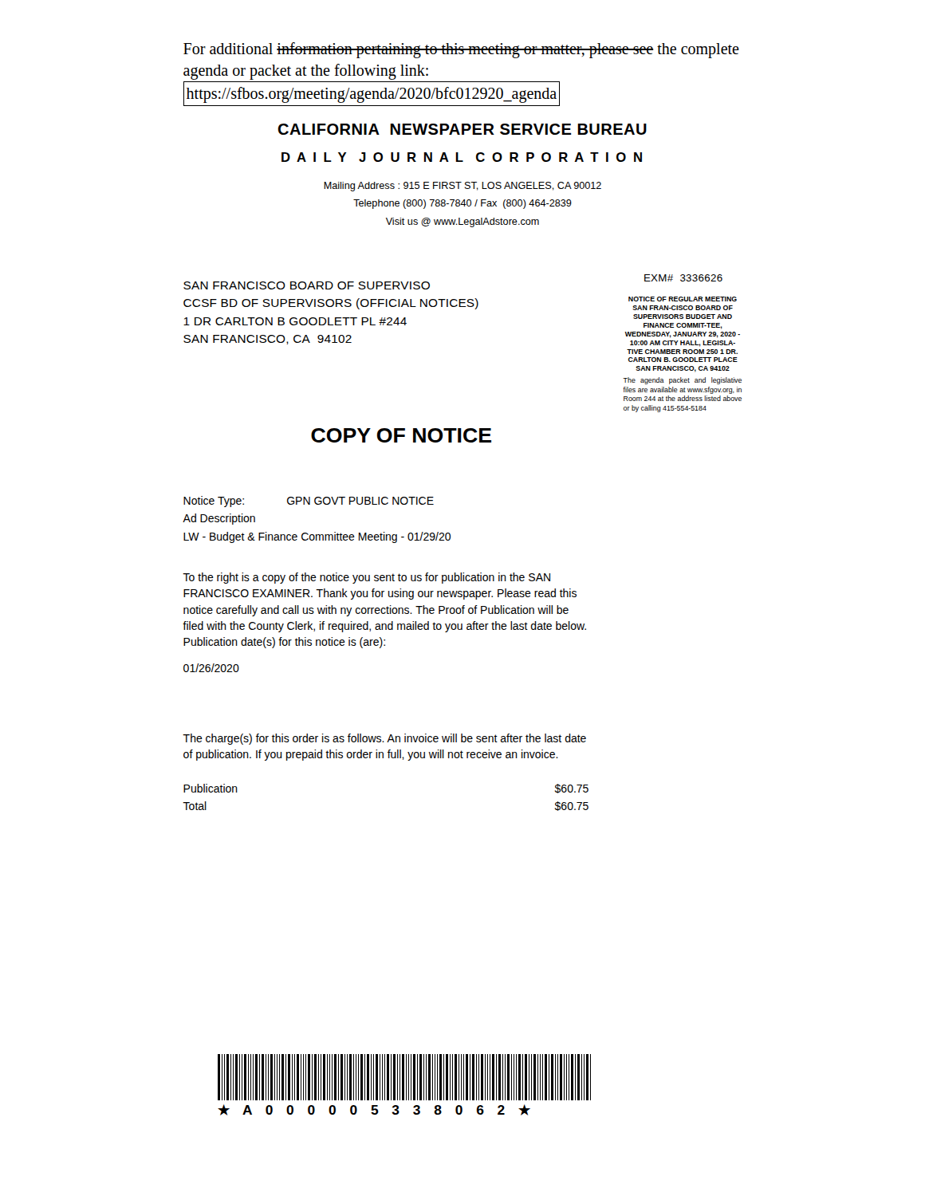For additional information pertaining to this meeting or matter, please see the complete agenda or packet at the following link: https://sfbos.org/meeting/agenda/2020/bfc012920_agenda
CALIFORNIA NEWSPAPER SERVICE BUREAU
D A I L Y J O U R N A L C O R P O R A T I O N
Mailing Address : 915 E FIRST ST, LOS ANGELES, CA 90012
Telephone (800) 788-7840 / Fax (800) 464-2839
Visit us @ www.LegalAdstore.com
SAN FRANCISCO BOARD OF SUPERVISO
CCSF BD OF SUPERVISORS (OFFICIAL NOTICES)
1 DR CARLTON B GOODLETT PL #244
SAN FRANCISCO, CA 94102
EXM# 3336626
NOTICE OF REGULAR MEETING SAN FRAN-CISCO BOARD OF SUPERVISORS BUDGET AND FINANCE COMMIT-TEE, WEDNESDAY, JANUARY 29, 2020 - 10:00 AM CITY HALL, LEGISLA-TIVE CHAMBER ROOM 250 1 DR. CARLTON B. GOODLETT PLACE SAN FRANCISCO, CA 94102
The agenda packet and legislative files are available at www.sfgov.org, in Room 244 at the address listed above or by calling 415-554-5184
COPY OF NOTICE
Notice Type: GPN GOVT PUBLIC NOTICE Ad Description LW - Budget & Finance Committee Meeting - 01/29/20
To the right is a copy of the notice you sent to us for publication in the SAN FRANCISCO EXAMINER. Thank you for using our newspaper. Please read this notice carefully and call us with ny corrections. The Proof of Publication will be filed with the County Clerk, if required, and mailed to you after the last date below. Publication date(s) for this notice is (are):
01/26/2020
The charge(s) for this order is as follows. An invoice will be sent after the last date of publication. If you prepaid this order in full, you will not receive an invoice.
| Publication | $60.75 |
| Total | $60.75 |
★ A 0 0 0 0 0 5 3 3 8 0 6 2 ★